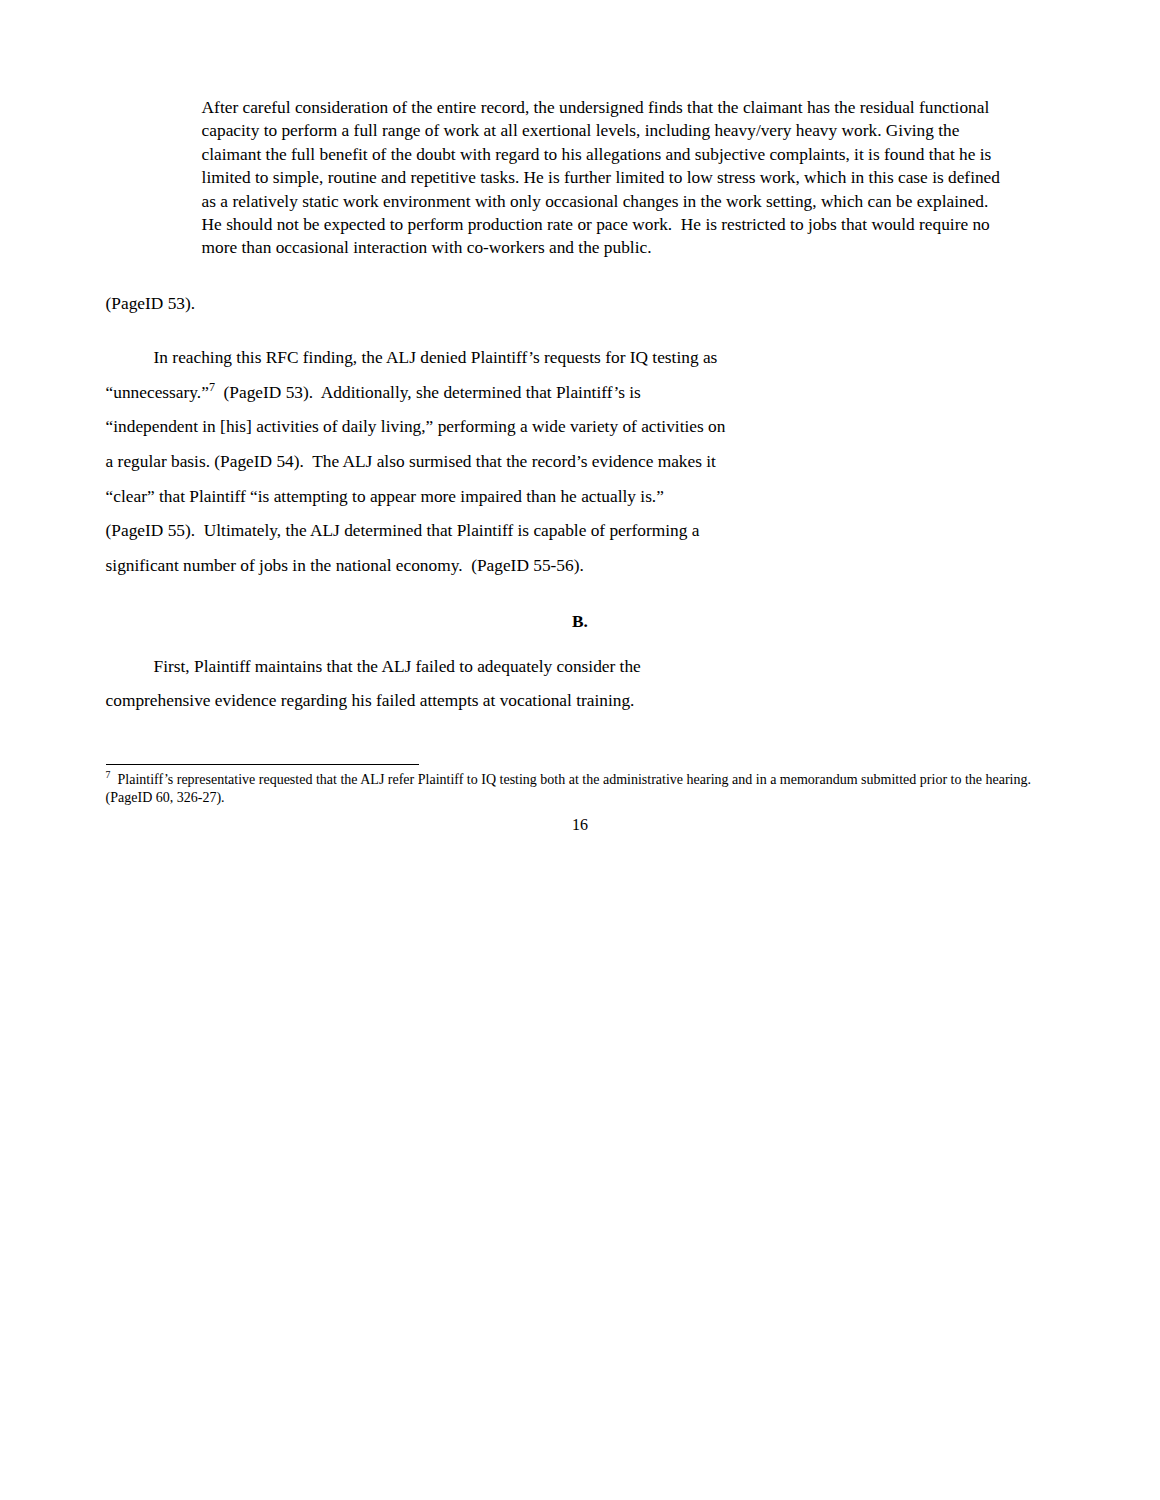After careful consideration of the entire record, the undersigned finds that the claimant has the residual functional capacity to perform a full range of work at all exertional levels, including heavy/very heavy work. Giving the claimant the full benefit of the doubt with regard to his allegations and subjective complaints, it is found that he is limited to simple, routine and repetitive tasks. He is further limited to low stress work, which in this case is defined as a relatively static work environment with only occasional changes in the work setting, which can be explained. He should not be expected to perform production rate or pace work. He is restricted to jobs that would require no more than occasional interaction with co-workers and the public.
(PageID 53).
In reaching this RFC finding, the ALJ denied Plaintiff’s requests for IQ testing as
“unnecessary.”7 (PageID 53). Additionally, she determined that Plaintiff’s is
“independent in [his] activities of daily living,” performing a wide variety of activities on
a regular basis. (PageID 54). The ALJ also surmised that the record’s evidence makes it
“clear” that Plaintiff “is attempting to appear more impaired than he actually is.”
(PageID 55). Ultimately, the ALJ determined that Plaintiff is capable of performing a
significant number of jobs in the national economy. (PageID 55-56).
B.
First, Plaintiff maintains that the ALJ failed to adequately consider the
comprehensive evidence regarding his failed attempts at vocational training.
7 Plaintiff’s representative requested that the ALJ refer Plaintiff to IQ testing both at the administrative hearing and in a memorandum submitted prior to the hearing. (PageID 60, 326-27).
16